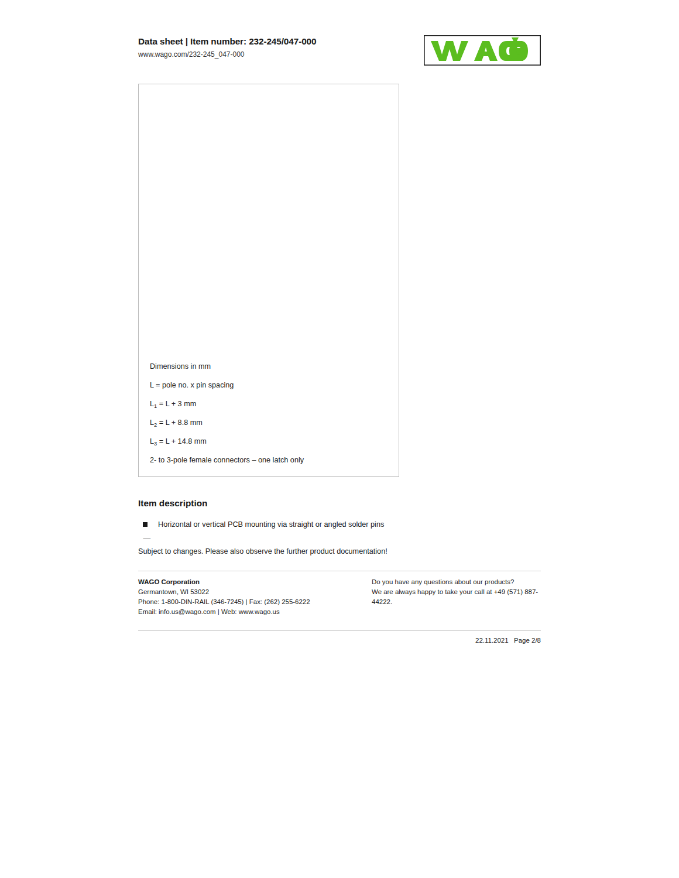Data sheet | Item number: 232-245/047-000
www.wago.com/232-245_047-000
Dimensions in mm
L = pole no. x pin spacing
L1 = L + 3 mm
L2 = L + 8.8 mm
L3 = L + 14.8 mm
2- to 3-pole female connectors – one latch only
Item description
Horizontal or vertical PCB mounting via straight or angled solder pins
—
Subject to changes. Please also observe the further product documentation!
WAGO Corporation
Germantown, WI 53022
Phone: 1-800-DIN-RAIL (346-7245) | Fax: (262) 255-6222
Email: info.us@wago.com | Web: www.wago.us
Do you have any questions about our products?
We are always happy to take your call at +49 (571) 887-44222.
22.11.2021 Page 2/8